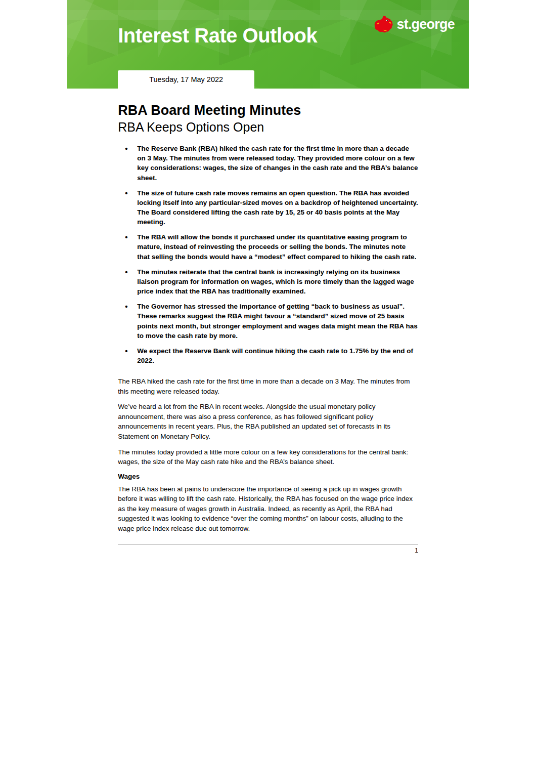Interest Rate Outlook
Tuesday, 17 May 2022
st.george
RBA Board Meeting Minutes
RBA Keeps Options Open
The Reserve Bank (RBA) hiked the cash rate for the first time in more than a decade on 3 May. The minutes from were released today. They provided more colour on a few key considerations: wages, the size of changes in the cash rate and the RBA’s balance sheet.
The size of future cash rate moves remains an open question. The RBA has avoided locking itself into any particular-sized moves on a backdrop of heightened uncertainty. The Board considered lifting the cash rate by 15, 25 or 40 basis points at the May meeting.
The RBA will allow the bonds it purchased under its quantitative easing program to mature, instead of reinvesting the proceeds or selling the bonds. The minutes note that selling the bonds would have a “modest” effect compared to hiking the cash rate.
The minutes reiterate that the central bank is increasingly relying on its business liaison program for information on wages, which is more timely than the lagged wage price index that the RBA has traditionally examined.
The Governor has stressed the importance of getting “back to business as usual”. These remarks suggest the RBA might favour a “standard” sized move of 25 basis points next month, but stronger employment and wages data might mean the RBA has to move the cash rate by more.
We expect the Reserve Bank will continue hiking the cash rate to 1.75% by the end of 2022.
The RBA hiked the cash rate for the first time in more than a decade on 3 May. The minutes from this meeting were released today.
We’ve heard a lot from the RBA in recent weeks. Alongside the usual monetary policy announcement, there was also a press conference, as has followed significant policy announcements in recent years. Plus, the RBA published an updated set of forecasts in its Statement on Monetary Policy.
The minutes today provided a little more colour on a few key considerations for the central bank: wages, the size of the May cash rate hike and the RBA’s balance sheet.
Wages
The RBA has been at pains to underscore the importance of seeing a pick up in wages growth before it was willing to lift the cash rate. Historically, the RBA has focused on the wage price index as the key measure of wages growth in Australia. Indeed, as recently as April, the RBA had suggested it was looking to evidence “over the coming months” on labour costs, alluding to the wage price index release due out tomorrow.
1